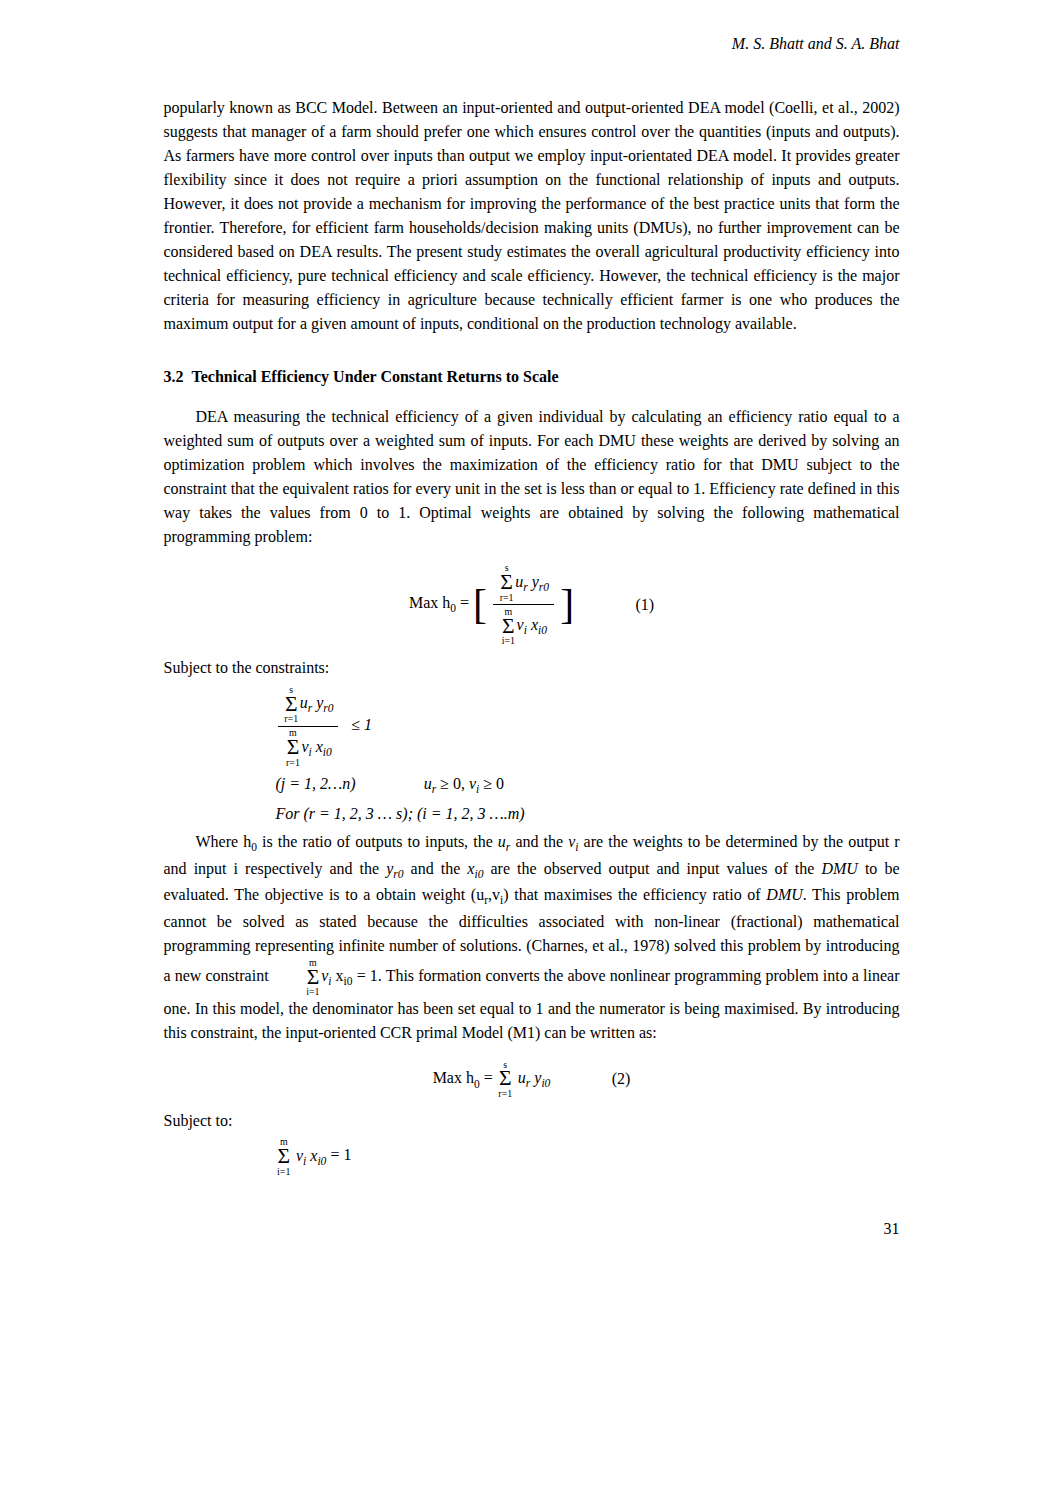M. S. Bhatt and S. A. Bhat
popularly known as BCC Model. Between an input-oriented and output-oriented DEA model (Coelli, et al., 2002) suggests that manager of a farm should prefer one which ensures control over the quantities (inputs and outputs). As farmers have more control over inputs than output we employ input-orientated DEA model. It provides greater flexibility since it does not require a priori assumption on the functional relationship of inputs and outputs. However, it does not provide a mechanism for improving the performance of the best practice units that form the frontier. Therefore, for efficient farm households/decision making units (DMUs), no further improvement can be considered based on DEA results. The present study estimates the overall agricultural productivity efficiency into technical efficiency, pure technical efficiency and scale efficiency. However, the technical efficiency is the major criteria for measuring efficiency in agriculture because technically efficient farmer is one who produces the maximum output for a given amount of inputs, conditional on the production technology available.
3.2 Technical Efficiency Under Constant Returns to Scale
DEA measuring the technical efficiency of a given individual by calculating an efficiency ratio equal to a weighted sum of outputs over a weighted sum of inputs. For each DMU these weights are derived by solving an optimization problem which involves the maximization of the efficiency ratio for that DMU subject to the constraint that the equivalent ratios for every unit in the set is less than or equal to 1. Efficiency rate defined in this way takes the values from 0 to 1. Optimal weights are obtained by solving the following mathematical programming problem:
Max h0 = [ sΣr=1 ur yr0 mΣi=1 vi xi0 ]
(1)
Subject to the constraints:
sΣr=1 ur yr0 mΣr=1 vi xi0 ≤ 1
(j = 1, 2…n) ur ≥ 0, vi ≥ 0
For (r = 1, 2, 3 … s); (i = 1, 2, 3 ….m)
Where h0 is the ratio of outputs to inputs, the ur and the vi are the weights to be determined by the output r and input i respectively and the yr0 and the xi0 are the observed output and input values of the DMU to be evaluated. The objective is to a obtain weight (ur,vi) that maximises the efficiency ratio of DMU. This problem cannot be solved as stated because the difficulties associated with non-linear (fractional) mathematical programming representing infinite number of solutions. (Charnes, et al., 1978) solved this problem by introducing a new constraint mΣi=1 vi xi0 = 1. This formation converts the above nonlinear programming problem into a linear one. In this model, the denominator has been set equal to 1 and the numerator is being maximised. By introducing this constraint, the input-oriented CCR primal Model (M1) can be written as:
Max h0 = sΣr=1 ur yi0
(2)
Subject to:
mΣi=1 vi xi0 = 1
31